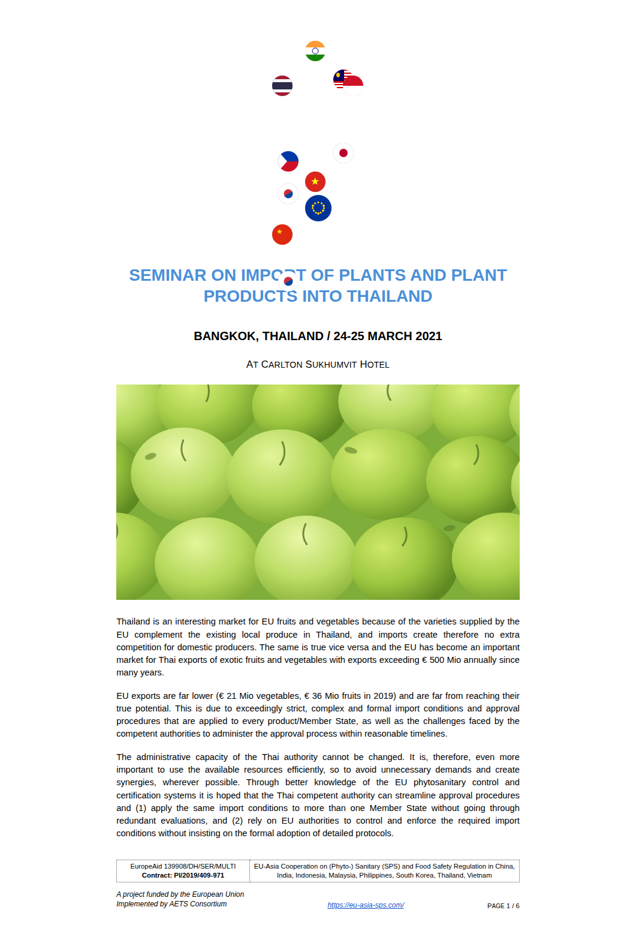SEMINAR ON IMPORT OF PLANTS AND PLANT
PRODUCTS INTO THAILAND
BANGKOK, THAILAND / 24-25 MARCH 2021
AT CARLTON SUKHUMVIT HOTEL
Thailand is an interesting market for EU fruits and vegetables because of the varieties supplied by the EU complement the existing local produce in Thailand, and imports create therefore no extra competition for domestic producers. The same is true vice versa and the EU has become an important market for Thai exports of exotic fruits and vegetables with exports exceeding € 500 Mio annually since many years.
EU exports are far lower (€ 21 Mio vegetables, € 36 Mio fruits in 2019) and are far from reaching their true potential. This is due to exceedingly strict, complex and formal import conditions and approval procedures that are applied to every product/Member State, as well as the challenges faced by the competent authorities to administer the approval process within reasonable timelines.
The administrative capacity of the Thai authority cannot be changed. It is, therefore, even more important to use the available resources efficiently, so to avoid unnecessary demands and create synergies, wherever possible. Through better knowledge of the EU phytosanitary control and certification systems it is hoped that the Thai competent authority can streamline approval procedures and (1) apply the same import conditions to more than one Member State without going through redundant evaluations, and (2) rely on EU authorities to control and enforce the required import conditions without insisting on the formal adoption of detailed protocols.
| EuropeAid 139908/DH/SER/MULTI Contract: PI/2019/409-971 | EU-Asia Cooperation on (Phyto-) Sanitary (SPS) and Food Safety Regulation in China, India, Indonesia, Malaysia, Philippines, South Korea, Thailand, Vietnam |
A project funded by the European Union
Implemented by AETS Consortium
https://eu-asia-sps.com/
PAGE 1 / 6